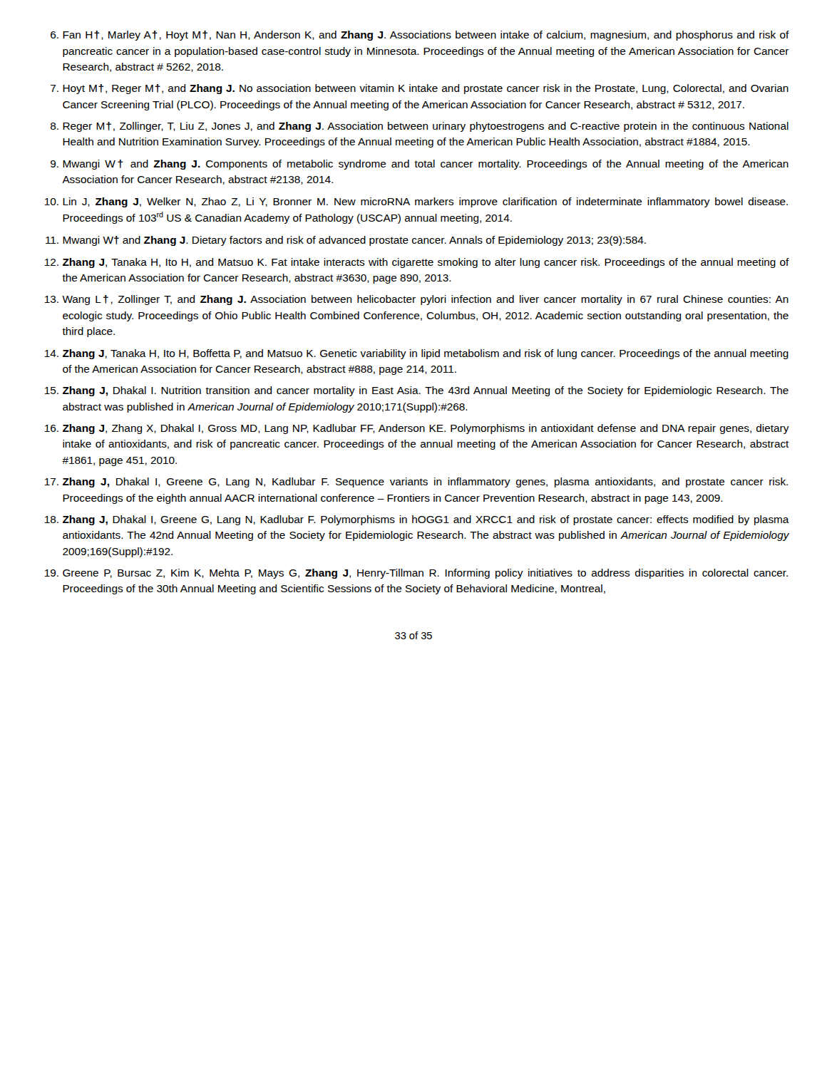Fan H†, Marley A†, Hoyt M†, Nan H, Anderson K, and Zhang J. Associations between intake of calcium, magnesium, and phosphorus and risk of pancreatic cancer in a population-based case-control study in Minnesota. Proceedings of the Annual meeting of the American Association for Cancer Research, abstract # 5262, 2018.
Hoyt M†, Reger M†, and Zhang J. No association between vitamin K intake and prostate cancer risk in the Prostate, Lung, Colorectal, and Ovarian Cancer Screening Trial (PLCO). Proceedings of the Annual meeting of the American Association for Cancer Research, abstract # 5312, 2017.
Reger M†, Zollinger, T, Liu Z, Jones J, and Zhang J. Association between urinary phytoestrogens and C-reactive protein in the continuous National Health and Nutrition Examination Survey. Proceedings of the Annual meeting of the American Public Health Association, abstract #1884, 2015.
Mwangi W† and Zhang J. Components of metabolic syndrome and total cancer mortality. Proceedings of the Annual meeting of the American Association for Cancer Research, abstract #2138, 2014.
Lin J, Zhang J, Welker N, Zhao Z, Li Y, Bronner M. New microRNA markers improve clarification of indeterminate inflammatory bowel disease. Proceedings of 103rd US & Canadian Academy of Pathology (USCAP) annual meeting, 2014.
Mwangi W† and Zhang J. Dietary factors and risk of advanced prostate cancer. Annals of Epidemiology 2013; 23(9):584.
Zhang J, Tanaka H, Ito H, and Matsuo K. Fat intake interacts with cigarette smoking to alter lung cancer risk. Proceedings of the annual meeting of the American Association for Cancer Research, abstract #3630, page 890, 2013.
Wang L†, Zollinger T, and Zhang J. Association between helicobacter pylori infection and liver cancer mortality in 67 rural Chinese counties: An ecologic study. Proceedings of Ohio Public Health Combined Conference, Columbus, OH, 2012. Academic section outstanding oral presentation, the third place.
Zhang J, Tanaka H, Ito H, Boffetta P, and Matsuo K. Genetic variability in lipid metabolism and risk of lung cancer. Proceedings of the annual meeting of the American Association for Cancer Research, abstract #888, page 214, 2011.
Zhang J, Dhakal I. Nutrition transition and cancer mortality in East Asia. The 43rd Annual Meeting of the Society for Epidemiologic Research. The abstract was published in American Journal of Epidemiology 2010;171(Suppl):#268.
Zhang J, Zhang X, Dhakal I, Gross MD, Lang NP, Kadlubar FF, Anderson KE. Polymorphisms in antioxidant defense and DNA repair genes, dietary intake of antioxidants, and risk of pancreatic cancer. Proceedings of the annual meeting of the American Association for Cancer Research, abstract #1861, page 451, 2010.
Zhang J, Dhakal I, Greene G, Lang N, Kadlubar F. Sequence variants in inflammatory genes, plasma antioxidants, and prostate cancer risk. Proceedings of the eighth annual AACR international conference – Frontiers in Cancer Prevention Research, abstract in page 143, 2009.
Zhang J, Dhakal I, Greene G, Lang N, Kadlubar F. Polymorphisms in hOGG1 and XRCC1 and risk of prostate cancer: effects modified by plasma antioxidants. The 42nd Annual Meeting of the Society for Epidemiologic Research. The abstract was published in American Journal of Epidemiology 2009;169(Suppl):#192.
Greene P, Bursac Z, Kim K, Mehta P, Mays G, Zhang J, Henry-Tillman R. Informing policy initiatives to address disparities in colorectal cancer. Proceedings of the 30th Annual Meeting and Scientific Sessions of the Society of Behavioral Medicine, Montreal,
33 of 35